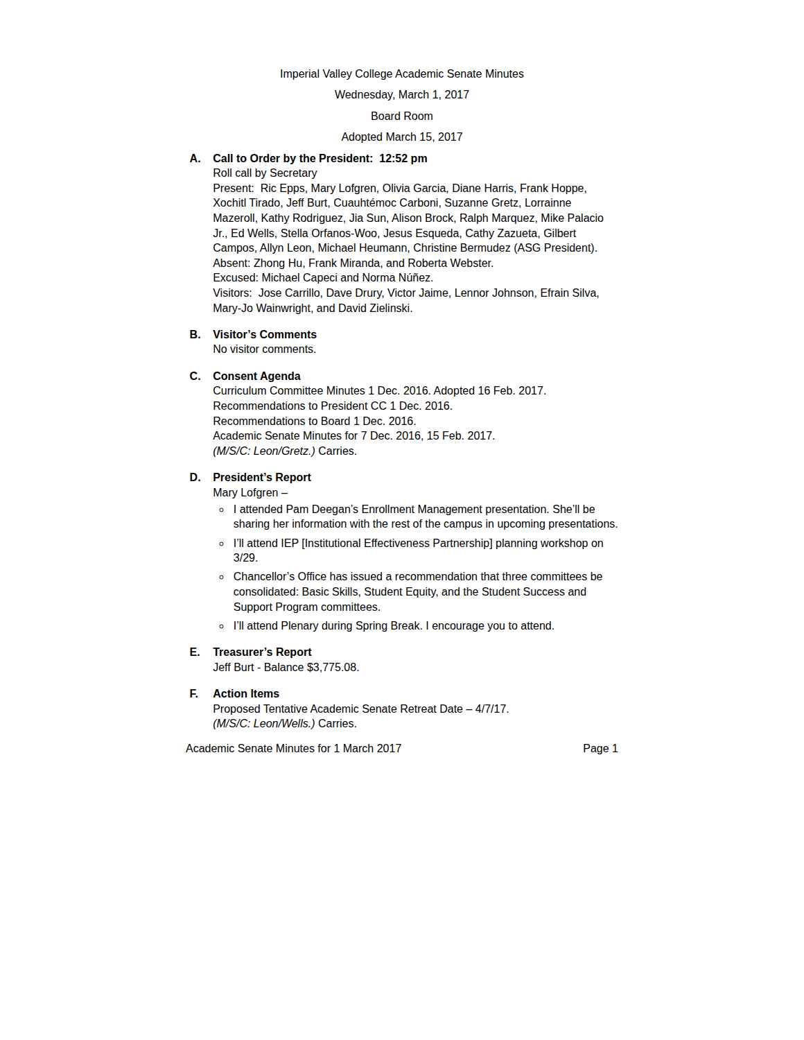Imperial Valley College Academic Senate Minutes
Wednesday, March 1, 2017
Board Room
Adopted March 15, 2017
A.
Call to Order by the President: 12:52 pm
Roll call by Secretary
Present: Ric Epps, Mary Lofgren, Olivia Garcia, Diane Harris, Frank Hoppe, Xochitl Tirado, Jeff Burt, Cuauhtémoc Carboni, Suzanne Gretz, Lorrainne Mazeroll, Kathy Rodriguez, Jia Sun, Alison Brock, Ralph Marquez, Mike Palacio Jr., Ed Wells, Stella Orfanos-Woo, Jesus Esqueda, Cathy Zazueta, Gilbert Campos, Allyn Leon, Michael Heumann, Christine Bermudez (ASG President).
Absent: Zhong Hu, Frank Miranda, and Roberta Webster.
Excused: Michael Capeci and Norma Núñez.
Visitors: Jose Carrillo, Dave Drury, Victor Jaime, Lennor Johnson, Efrain Silva, Mary-Jo Wainwright, and David Zielinski.
B.
Visitor’s Comments
No visitor comments.
C.
Consent Agenda
Curriculum Committee Minutes 1 Dec. 2016. Adopted 16 Feb. 2017.
Recommendations to President CC 1 Dec. 2016.
Recommendations to Board 1 Dec. 2016.
Academic Senate Minutes for 7 Dec. 2016, 15 Feb. 2017.
(M/S/C: Leon/Gretz.) Carries.
D.
President’s Report
Mary Lofgren –
I attended Pam Deegan’s Enrollment Management presentation. She’ll be sharing her information with the rest of the campus in upcoming presentations.
I’ll attend IEP [Institutional Effectiveness Partnership] planning workshop on 3/29.
Chancellor’s Office has issued a recommendation that three committees be consolidated: Basic Skills, Student Equity, and the Student Success and Support Program committees.
I’ll attend Plenary during Spring Break. I encourage you to attend.
E.
Treasurer’s Report
Jeff Burt - Balance $3,775.08.
F.
Action Items
Proposed Tentative Academic Senate Retreat Date – 4/7/17.
(M/S/C: Leon/Wells.) Carries.
Academic Senate Minutes for 1 March 2017 Page 1